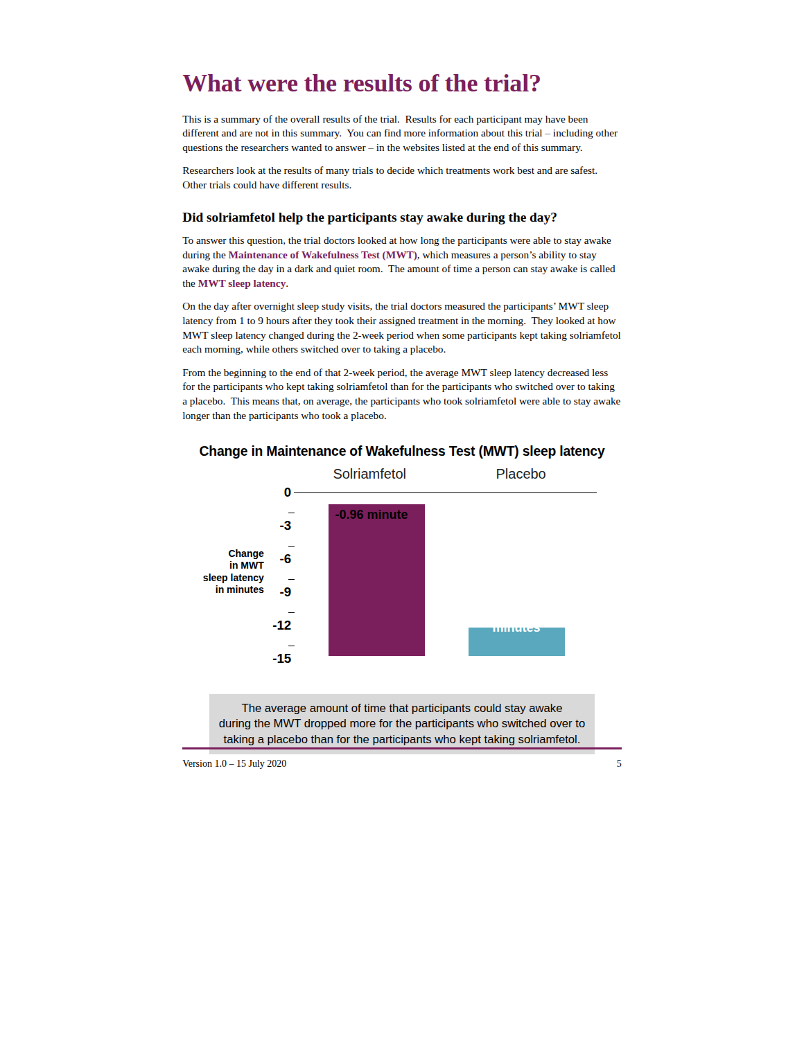What were the results of the trial?
This is a summary of the overall results of the trial. Results for each participant may have been different and are not in this summary. You can find more information about this trial – including other questions the researchers wanted to answer – in the websites listed at the end of this summary.
Researchers look at the results of many trials to decide which treatments work best and are safest. Other trials could have different results.
Did solriamfetol help the participants stay awake during the day?
To answer this question, the trial doctors looked at how long the participants were able to stay awake during the Maintenance of Wakefulness Test (MWT), which measures a person’s ability to stay awake during the day in a dark and quiet room. The amount of time a person can stay awake is called the MWT sleep latency.
On the day after overnight sleep study visits, the trial doctors measured the participants’ MWT sleep latency from 1 to 9 hours after they took their assigned treatment in the morning. They looked at how MWT sleep latency changed during the 2-week period when some participants kept taking solriamfetol each morning, while others switched over to taking a placebo.
From the beginning to the end of that 2-week period, the average MWT sleep latency decreased less for the participants who kept taking solriamfetol than for the participants who switched over to taking a placebo. This means that, on average, the participants who took solriamfetol were able to stay awake longer than the participants who took a placebo.
Change in Maintenance of Wakefulness Test (MWT) sleep latency
Solriamfetol Placebo
Change
in MWT
sleep latency
in minutes
0
-3
-6
-9
-12
-15
-0.96 minute
-12.11
minutes
The average amount of time that participants could stay awake
during the MWT dropped more for the participants who switched over to
taking a placebo than for the participants who kept taking solriamfetol.
Version 1.0 – 15 July 2020 5